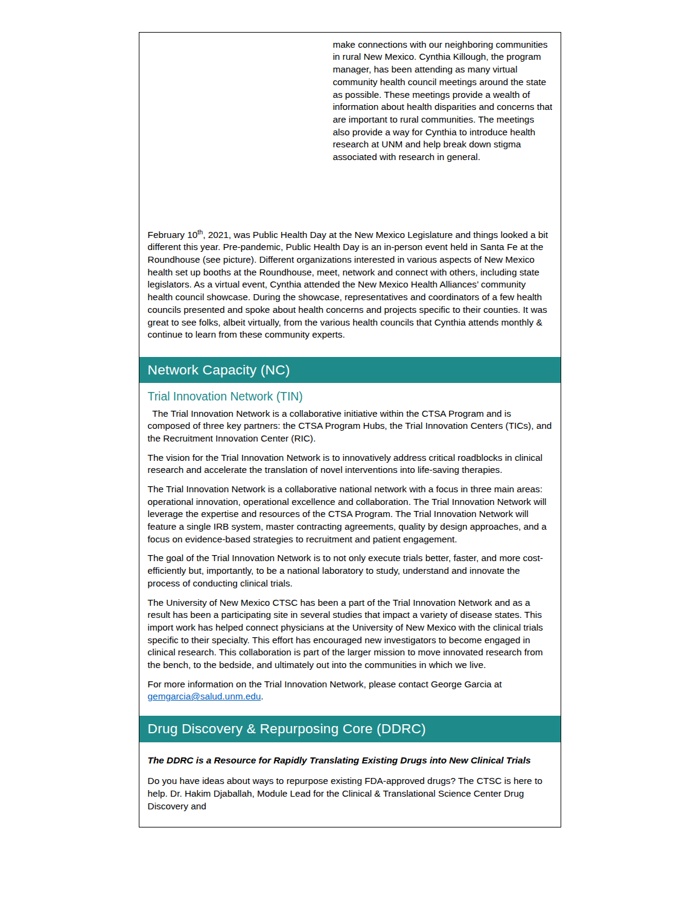make connections with our neighboring communities in rural New Mexico. Cynthia Killough, the program manager, has been attending as many virtual community health council meetings around the state as possible. These meetings provide a wealth of information about health disparities and concerns that are important to rural communities. The meetings also provide a way for Cynthia to introduce health research at UNM and help break down stigma associated with research in general.
February 10th, 2021, was Public Health Day at the New Mexico Legislature and things looked a bit different this year. Pre-pandemic, Public Health Day is an in-person event held in Santa Fe at the Roundhouse (see picture). Different organizations interested in various aspects of New Mexico health set up booths at the Roundhouse, meet, network and connect with others, including state legislators. As a virtual event, Cynthia attended the New Mexico Health Alliances’ community health council showcase. During the showcase, representatives and coordinators of a few health councils presented and spoke about health concerns and projects specific to their counties. It was great to see folks, albeit virtually, from the various health councils that Cynthia attends monthly & continue to learn from these community experts.
Network Capacity (NC)
Trial Innovation Network (TIN)
The Trial Innovation Network is a collaborative initiative within the CTSA Program and is composed of three key partners: the CTSA Program Hubs, the Trial Innovation Centers (TICs), and the Recruitment Innovation Center (RIC).
The vision for the Trial Innovation Network is to innovatively address critical roadblocks in clinical research and accelerate the translation of novel interventions into life-saving therapies.
The Trial Innovation Network is a collaborative national network with a focus in three main areas: operational innovation, operational excellence and collaboration. The Trial Innovation Network will leverage the expertise and resources of the CTSA Program. The Trial Innovation Network will feature a single IRB system, master contracting agreements, quality by design approaches, and a focus on evidence-based strategies to recruitment and patient engagement.
The goal of the Trial Innovation Network is to not only execute trials better, faster, and more cost-efficiently but, importantly, to be a national laboratory to study, understand and innovate the process of conducting clinical trials.
The University of New Mexico CTSC has been a part of the Trial Innovation Network and as a result has been a participating site in several studies that impact a variety of disease states. This import work has helped connect physicians at the University of New Mexico with the clinical trials specific to their specialty. This effort has encouraged new investigators to become engaged in clinical research. This collaboration is part of the larger mission to move innovated research from the bench, to the bedside, and ultimately out into the communities in which we live.
For more information on the Trial Innovation Network, please contact George Garcia at gemgarcia@salud.unm.edu.
Drug Discovery & Repurposing Core (DDRC)
The DDRC is a Resource for Rapidly Translating Existing Drugs into New Clinical Trials
Do you have ideas about ways to repurpose existing FDA-approved drugs? The CTSC is here to help. Dr. Hakim Djaballah, Module Lead for the Clinical & Translational Science Center Drug Discovery and